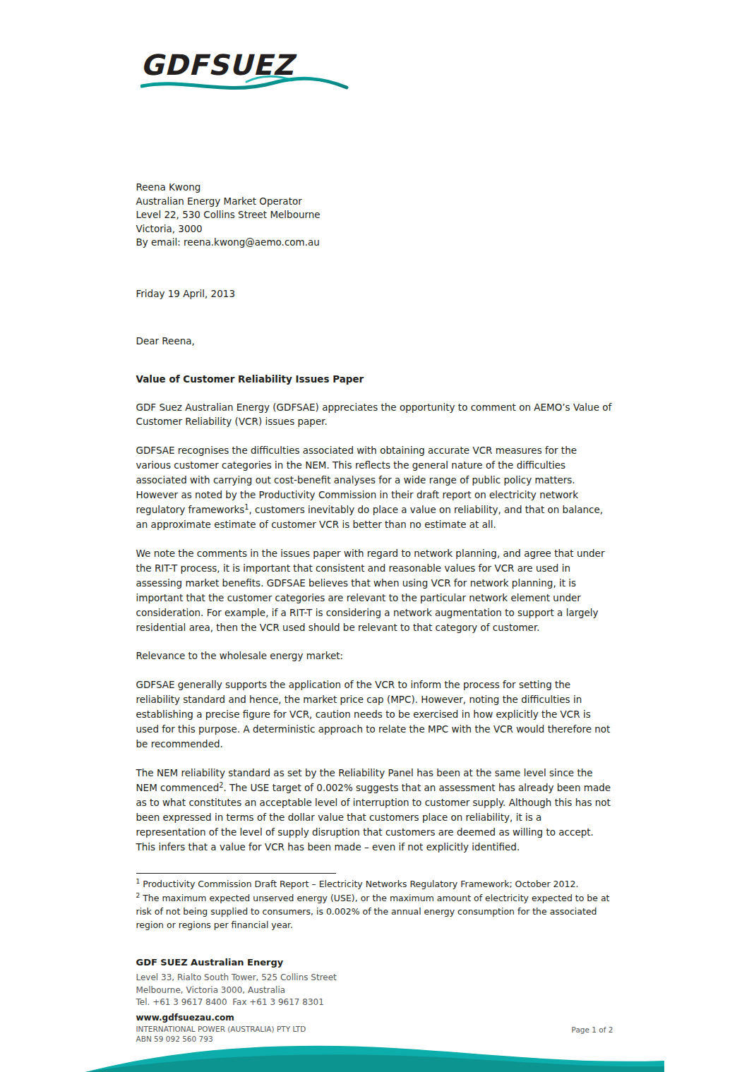GDF SUEZ
Reena Kwong
Australian Energy Market Operator
Level 22, 530 Collins Street Melbourne
Victoria, 3000
By email: reena.kwong@aemo.com.au
Friday 19 April, 2013
Dear Reena,
Value of Customer Reliability Issues Paper
GDF Suez Australian Energy (GDFSAE) appreciates the opportunity to comment on AEMO’s Value of Customer Reliability (VCR) issues paper.
GDFSAE recognises the difficulties associated with obtaining accurate VCR measures for the various customer categories in the NEM. This reflects the general nature of the difficulties associated with carrying out cost-benefit analyses for a wide range of public policy matters. However as noted by the Productivity Commission in their draft report on electricity network regulatory frameworks1, customers inevitably do place a value on reliability, and that on balance, an approximate estimate of customer VCR is better than no estimate at all.
We note the comments in the issues paper with regard to network planning, and agree that under the RIT-T process, it is important that consistent and reasonable values for VCR are used in assessing market benefits. GDFSAE believes that when using VCR for network planning, it is important that the customer categories are relevant to the particular network element under consideration. For example, if a RIT-T is considering a network augmentation to support a largely residential area, then the VCR used should be relevant to that category of customer.
Relevance to the wholesale energy market:
GDFSAE generally supports the application of the VCR to inform the process for setting the reliability standard and hence, the market price cap (MPC). However, noting the difficulties in establishing a precise figure for VCR, caution needs to be exercised in how explicitly the VCR is used for this purpose. A deterministic approach to relate the MPC with the VCR would therefore not be recommended.
The NEM reliability standard as set by the Reliability Panel has been at the same level since the NEM commenced2. The USE target of 0.002% suggests that an assessment has already been made as to what constitutes an acceptable level of interruption to customer supply. Although this has not been expressed in terms of the dollar value that customers place on reliability, it is a representation of the level of supply disruption that customers are deemed as willing to accept. This infers that a value for VCR has been made – even if not explicitly identified.
1 Productivity Commission Draft Report – Electricity Networks Regulatory Framework; October 2012.
2 The maximum expected unserved energy (USE), or the maximum amount of electricity expected to be at risk of not being supplied to consumers, is 0.002% of the annual energy consumption for the associated region or regions per financial year.
GDF SUEZ Australian Energy
Level 33, Rialto South Tower, 525 Collins Street
Melbourne, Victoria 3000, Australia
Tel. +61 3 9617 8400 Fax +61 3 9617 8301
www.gdfsuezau.com
INTERNATIONAL POWER (AUSTRALIA) PTY LTD
ABN 59 092 560 793
Page 1 of 2